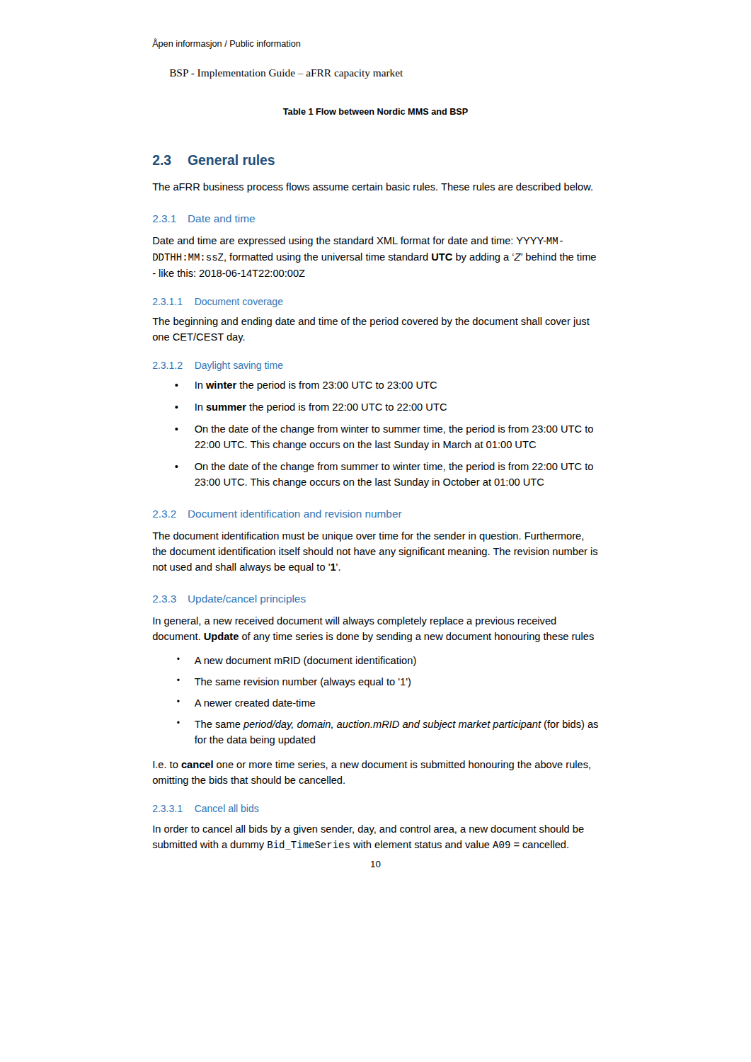Åpen informasjon / Public information
BSP - Implementation Guide – aFRR capacity market
Table 1 Flow between Nordic MMS and BSP
2.3 General rules
The aFRR business process flows assume certain basic rules. These rules are described below.
2.3.1 Date and time
Date and time are expressed using the standard XML format for date and time: YYYY-MM-DDTHH:MM:ssZ, formatted using the universal time standard UTC by adding a ‘Z’ behind the time - like this: 2018-06-14T22:00:00Z
2.3.1.1 Document coverage
The beginning and ending date and time of the period covered by the document shall cover just one CET/CEST day.
2.3.1.2 Daylight saving time
In winter the period is from 23:00 UTC to 23:00 UTC
In summer the period is from 22:00 UTC to 22:00 UTC
On the date of the change from winter to summer time, the period is from 23:00 UTC to 22:00 UTC. This change occurs on the last Sunday in March at 01:00 UTC
On the date of the change from summer to winter time, the period is from 22:00 UTC to 23:00 UTC. This change occurs on the last Sunday in October at 01:00 UTC
2.3.2 Document identification and revision number
The document identification must be unique over time for the sender in question. Furthermore, the document identification itself should not have any significant meaning. The revision number is not used and shall always be equal to '1'.
2.3.3 Update/cancel principles
In general, a new received document will always completely replace a previous received document. Update of any time series is done by sending a new document honouring these rules
A new document mRID (document identification)
The same revision number (always equal to '1')
A newer created date-time
The same period/day, domain, auction.mRID and subject market participant (for bids) as for the data being updated
I.e. to cancel one or more time series, a new document is submitted honouring the above rules, omitting the bids that should be cancelled.
2.3.3.1 Cancel all bids
In order to cancel all bids by a given sender, day, and control area, a new document should be submitted with a dummy Bid_TimeSeries with element status and value A09 = cancelled.
10